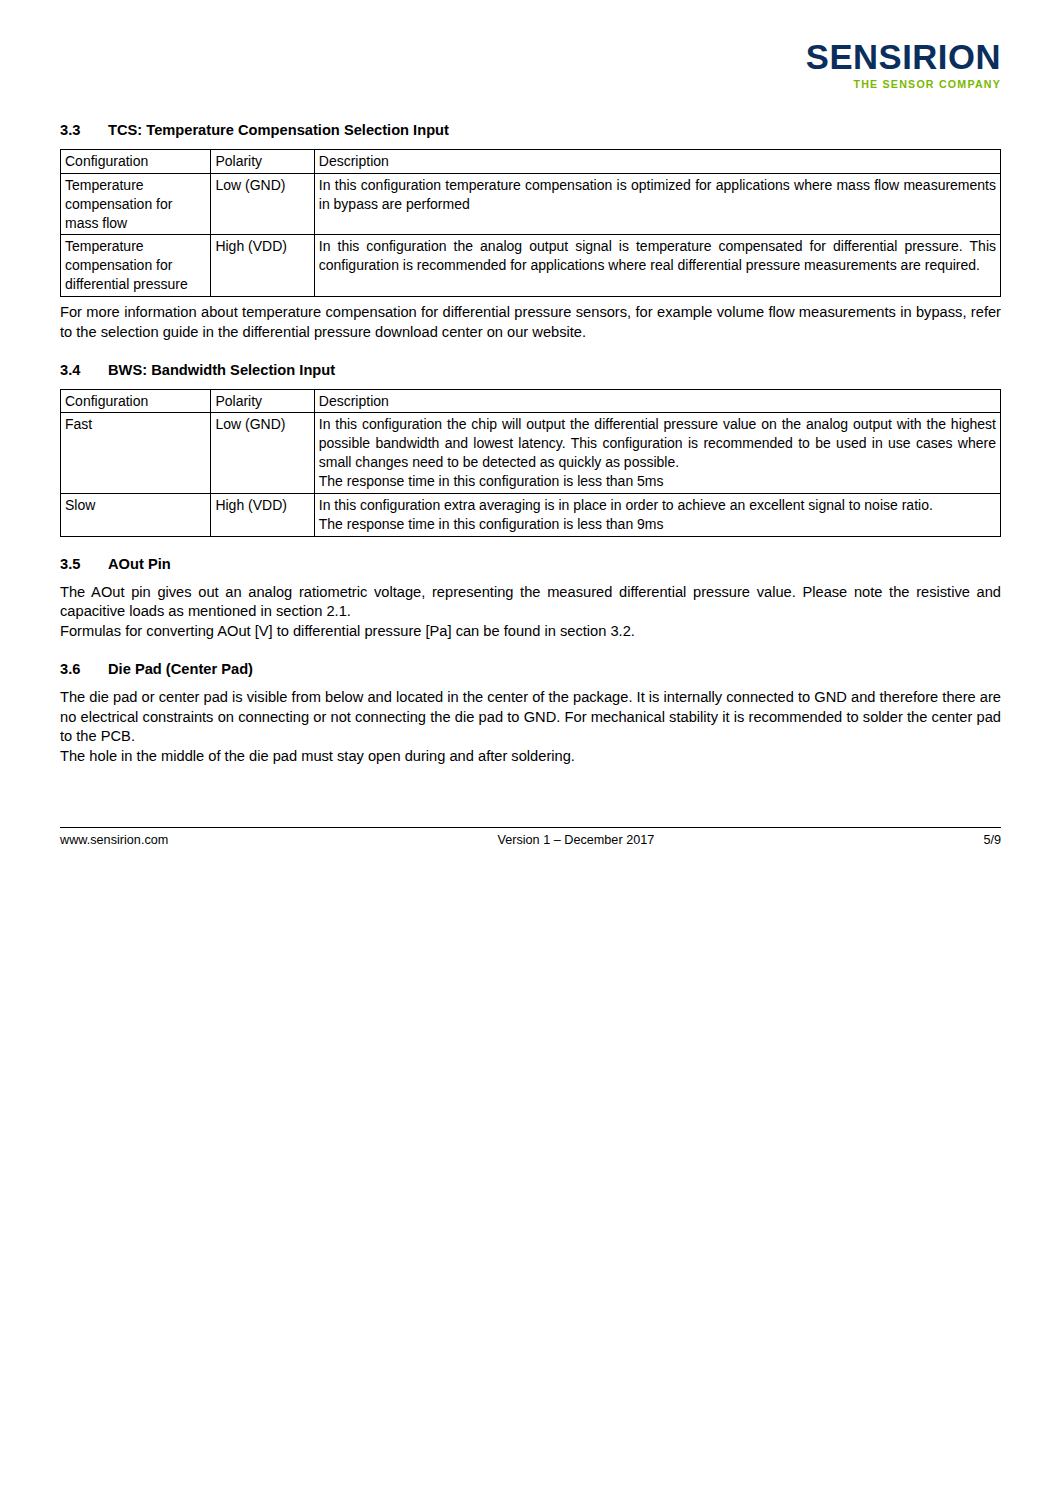SENSIRION
THE SENSOR COMPANY
3.3 TCS: Temperature Compensation Selection Input
| Configuration | Polarity | Description |
| Temperature compensation for mass flow | Low (GND) | In this configuration temperature compensation is optimized for applications where mass flow measurements in bypass are performed |
| Temperature compensation for differential pressure | High (VDD) | In this configuration the analog output signal is temperature compensated for differential pressure. This configuration is recommended for applications where real differential pressure measurements are required. |
For more information about temperature compensation for differential pressure sensors, for example volume flow measurements in bypass, refer to the selection guide in the differential pressure download center on our website.
3.4 BWS: Bandwidth Selection Input
| Configuration | Polarity | Description |
| Fast | Low (GND) | In this configuration the chip will output the differential pressure value on the analog output with the highest possible bandwidth and lowest latency. This configuration is recommended to be used in use cases where small changes need to be detected as quickly as possible. The response time in this configuration is less than 5ms |
| Slow | High (VDD) | In this configuration extra averaging is in place in order to achieve an excellent signal to noise ratio. The response time in this configuration is less than 9ms |
3.5 AOut Pin
The AOut pin gives out an analog ratiometric voltage, representing the measured differential pressure value. Please note the resistive and capacitive loads as mentioned in section 2.1.
Formulas for converting AOut [V] to differential pressure [Pa] can be found in section 3.2.
3.6 Die Pad (Center Pad)
The die pad or center pad is visible from below and located in the center of the package. It is internally connected to GND and therefore there are no electrical constraints on connecting or not connecting the die pad to GND. For mechanical stability it is recommended to solder the center pad to the PCB.
The hole in the middle of the die pad must stay open during and after soldering.
www.sensirion.com
Version 1 – December 2017
5/9